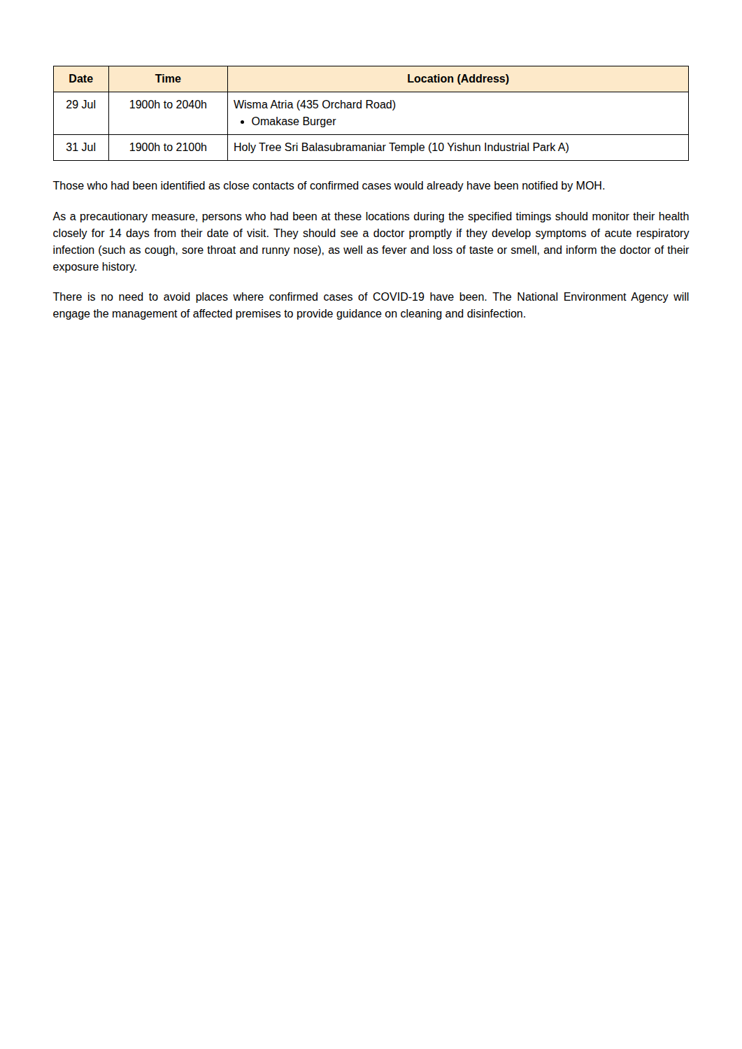| Date | Time | Location (Address) |
| --- | --- | --- |
| 29 Jul | 1900h to 2040h | Wisma Atria (435 Orchard Road) Omakase Burger |
| 31 Jul | 1900h to 2100h | Holy Tree Sri Balasubramaniar Temple (10 Yishun Industrial Park A) |
Those who had been identified as close contacts of confirmed cases would already have been notified by MOH.
As a precautionary measure, persons who had been at these locations during the specified timings should monitor their health closely for 14 days from their date of visit. They should see a doctor promptly if they develop symptoms of acute respiratory infection (such as cough, sore throat and runny nose), as well as fever and loss of taste or smell, and inform the doctor of their exposure history.
There is no need to avoid places where confirmed cases of COVID-19 have been. The National Environment Agency will engage the management of affected premises to provide guidance on cleaning and disinfection.